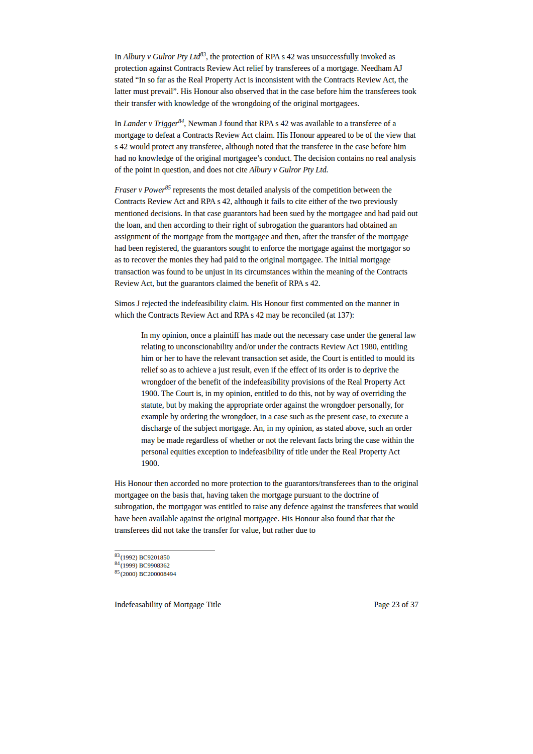In Albury v Gulror Pty Ltd83, the protection of RPA s 42 was unsuccessfully invoked as protection against Contracts Review Act relief by transferees of a mortgage. Needham AJ stated “In so far as the Real Property Act is inconsistent with the Contracts Review Act, the latter must prevail”. His Honour also observed that in the case before him the transferees took their transfer with knowledge of the wrongdoing of the original mortgagees.
In Lander v Trigger84, Newman J found that RPA s 42 was available to a transferee of a mortgage to defeat a Contracts Review Act claim. His Honour appeared to be of the view that s 42 would protect any transferee, although noted that the transferee in the case before him had no knowledge of the original mortgagee’s conduct. The decision contains no real analysis of the point in question, and does not cite Albury v Gulror Pty Ltd.
Fraser v Power85 represents the most detailed analysis of the competition between the Contracts Review Act and RPA s 42, although it fails to cite either of the two previously mentioned decisions. In that case guarantors had been sued by the mortgagee and had paid out the loan, and then according to their right of subrogation the guarantors had obtained an assignment of the mortgage from the mortgagee and then, after the transfer of the mortgage had been registered, the guarantors sought to enforce the mortgage against the mortgagor so as to recover the monies they had paid to the original mortgagee. The initial mortgage transaction was found to be unjust in its circumstances within the meaning of the Contracts Review Act, but the guarantors claimed the benefit of RPA s 42.
Simos J rejected the indefeasibility claim. His Honour first commented on the manner in which the Contracts Review Act and RPA s 42 may be reconciled (at 137):
In my opinion, once a plaintiff has made out the necessary case under the general law relating to unconscionability and/or under the contracts Review Act 1980, entitling him or her to have the relevant transaction set aside, the Court is entitled to mould its relief so as to achieve a just result, even if the effect of its order is to deprive the wrongdoer of the benefit of the indefeasibility provisions of the Real Property Act 1900. The Court is, in my opinion, entitled to do this, not by way of overriding the statute, but by making the appropriate order against the wrongdoer personally, for example by ordering the wrongdoer, in a case such as the present case, to execute a discharge of the subject mortgage. An, in my opinion, as stated above, such an order may be made regardless of whether or not the relevant facts bring the case within the personal equities exception to indefeasibility of title under the Real Property Act 1900.
His Honour then accorded no more protection to the guarantors/transferees than to the original mortgagee on the basis that, having taken the mortgage pursuant to the doctrine of subrogation, the mortgagor was entitled to raise any defence against the transferees that would have been available against the original mortgagee. His Honour also found that that the transferees did not take the transfer for value, but rather due to
83(1992) BC9201850
84(1999) BC9908362
85(2000) BC200008494
Indefeasability of Mortgage Title Page 23 of 37